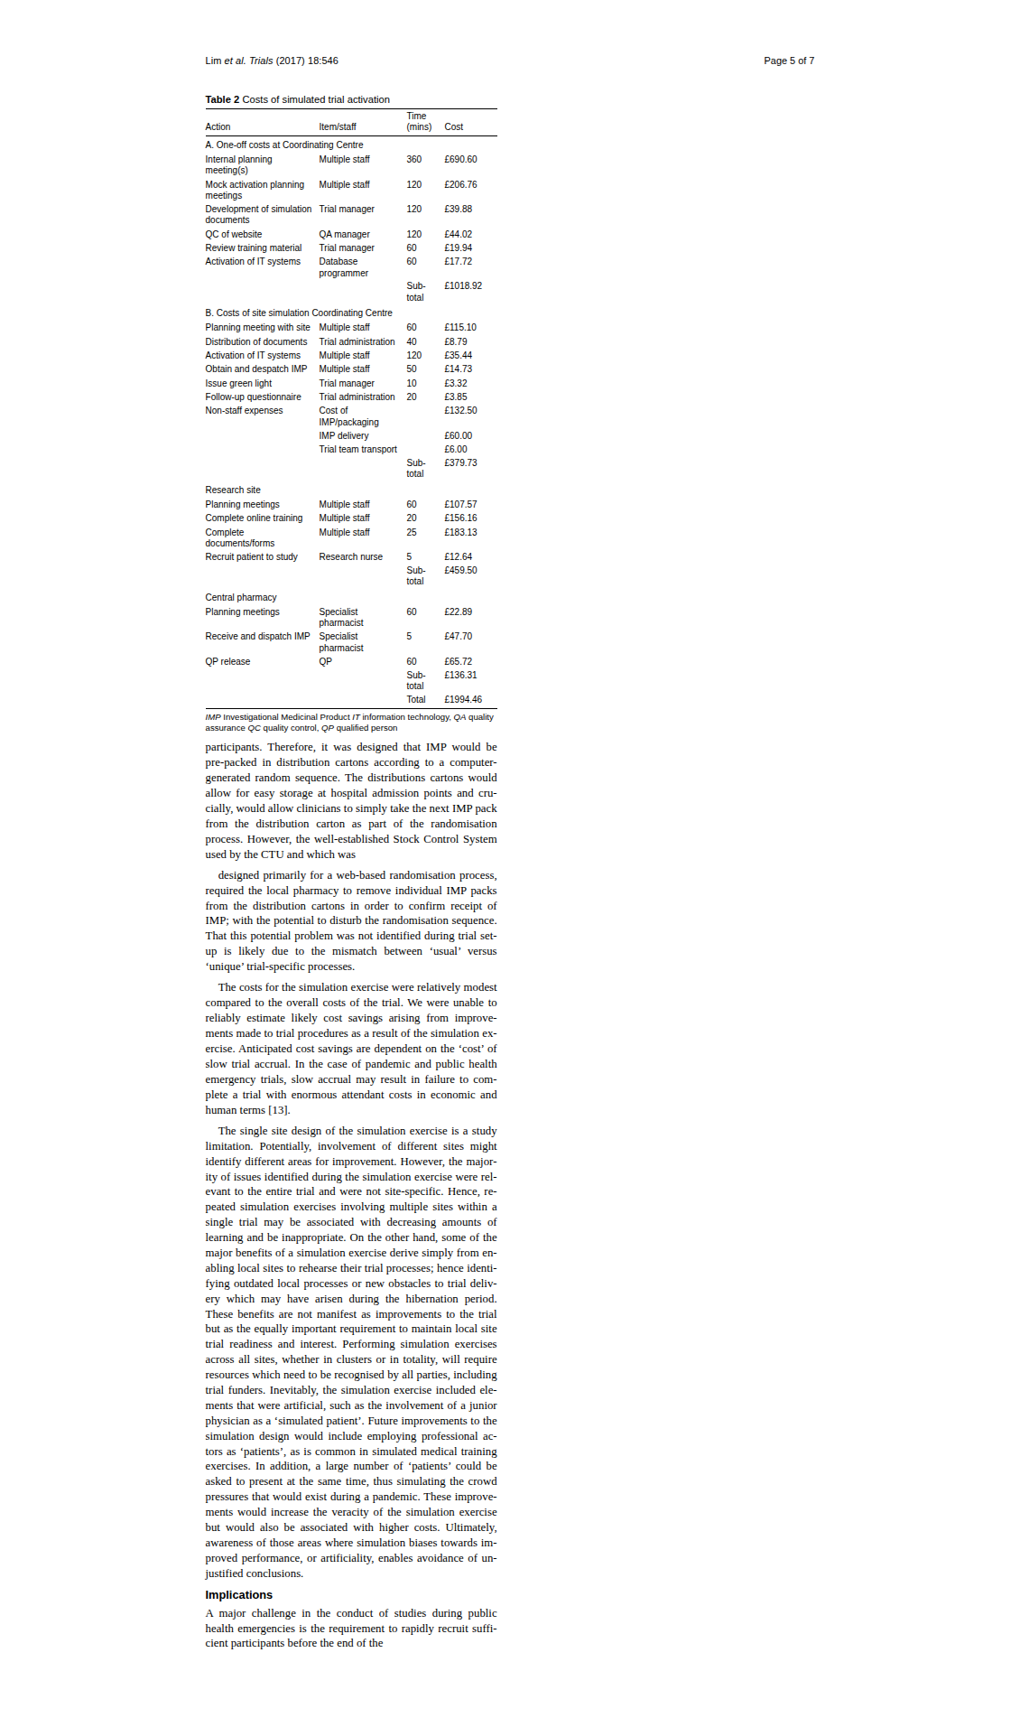Lim et al. Trials (2017) 18:546
Page 5 of 7
Table 2 Costs of simulated trial activation
| Action | Item/staff | Time (mins) | Cost |
| --- | --- | --- | --- |
| A. One-off costs at Coordinating Centre |
| Internal planning meeting(s) | Multiple staff | 360 | £690.60 |
| Mock activation planning meetings | Multiple staff | 120 | £206.76 |
| Development of simulation documents | Trial manager | 120 | £39.88 |
| QC of website | QA manager | 120 | £44.02 |
| Review training material | Trial manager | 60 | £19.94 |
| Activation of IT systems | Database programmer | 60 | £17.72 |
| | | Sub- total | £1018.92 |
| B. Costs of site simulation Coordinating Centre |
| Planning meeting with site | Multiple staff | 60 | £115.10 |
| Distribution of documents | Trial administration | 40 | £8.79 |
| Activation of IT systems | Multiple staff | 120 | £35.44 |
| Obtain and despatch IMP | Multiple staff | 50 | £14.73 |
| Issue green light | Trial manager | 10 | £3.32 |
| Follow-up questionnaire | Trial administration | 20 | £3.85 |
| Non-staff expenses | Cost of IMP/packaging | | £132.50 |
| | IMP delivery | | £60.00 |
| | Trial team transport | | £6.00 |
| | | Sub- total | £379.73 |
| Research site |
| Planning meetings | Multiple staff | 60 | £107.57 |
| Complete online training | Multiple staff | 20 | £156.16 |
| Complete documents/forms | Multiple staff | 25 | £183.13 |
| Recruit patient to study | Research nurse | 5 | £12.64 |
| | | Sub- total | £459.50 |
| Central pharmacy |
| Planning meetings | Specialist pharmacist | 60 | £22.89 |
| Receive and dispatch IMP | Specialist pharmacist | 5 | £47.70 |
| QP release | QP | 60 | £65.72 |
| | | Sub- total | £136.31 |
| | | Total | £1994.46 |
IMP Investigational Medicinal Product IT information technology, QA quality assurance QC quality control, QP qualified person
participants. Therefore, it was designed that IMP would be pre-packed in distribution cartons according to a computer-generated random sequence. The distributions cartons would allow for easy storage at hospital admission points and crucially, would allow clinicians to simply take the next IMP pack from the distribution carton as part of the randomisation process. However, the well-established Stock Control System used by the CTU and which was
designed primarily for a web-based randomisation process, required the local pharmacy to remove individual IMP packs from the distribution cartons in order to confirm receipt of IMP; with the potential to disturb the randomisation sequence. That this potential problem was not identified during trial set-up is likely due to the mismatch between ‘usual’ versus ‘unique’ trial-specific processes.
The costs for the simulation exercise were relatively modest compared to the overall costs of the trial. We were unable to reliably estimate likely cost savings arising from improvements made to trial procedures as a result of the simulation exercise. Anticipated cost savings are dependent on the ‘cost’ of slow trial accrual. In the case of pandemic and public health emergency trials, slow accrual may result in failure to complete a trial with enormous attendant costs in economic and human terms [13].
The single site design of the simulation exercise is a study limitation. Potentially, involvement of different sites might identify different areas for improvement. However, the majority of issues identified during the simulation exercise were relevant to the entire trial and were not site-specific. Hence, repeated simulation exercises involving multiple sites within a single trial may be associated with decreasing amounts of learning and be inappropriate. On the other hand, some of the major benefits of a simulation exercise derive simply from enabling local sites to rehearse their trial processes; hence identifying outdated local processes or new obstacles to trial delivery which may have arisen during the hibernation period. These benefits are not manifest as improvements to the trial but as the equally important requirement to maintain local site trial readiness and interest. Performing simulation exercises across all sites, whether in clusters or in totality, will require resources which need to be recognised by all parties, including trial funders. Inevitably, the simulation exercise included elements that were artificial, such as the involvement of a junior physician as a ‘simulated patient’. Future improvements to the simulation design would include employing professional actors as ‘patients’, as is common in simulated medical training exercises. In addition, a large number of ‘patients’ could be asked to present at the same time, thus simulating the crowd pressures that would exist during a pandemic. These improvements would increase the veracity of the simulation exercise but would also be associated with higher costs. Ultimately, awareness of those areas where simulation biases towards improved performance, or artificiality, enables avoidance of unjustified conclusions.
Implications
A major challenge in the conduct of studies during public health emergencies is the requirement to rapidly recruit sufficient participants before the end of the